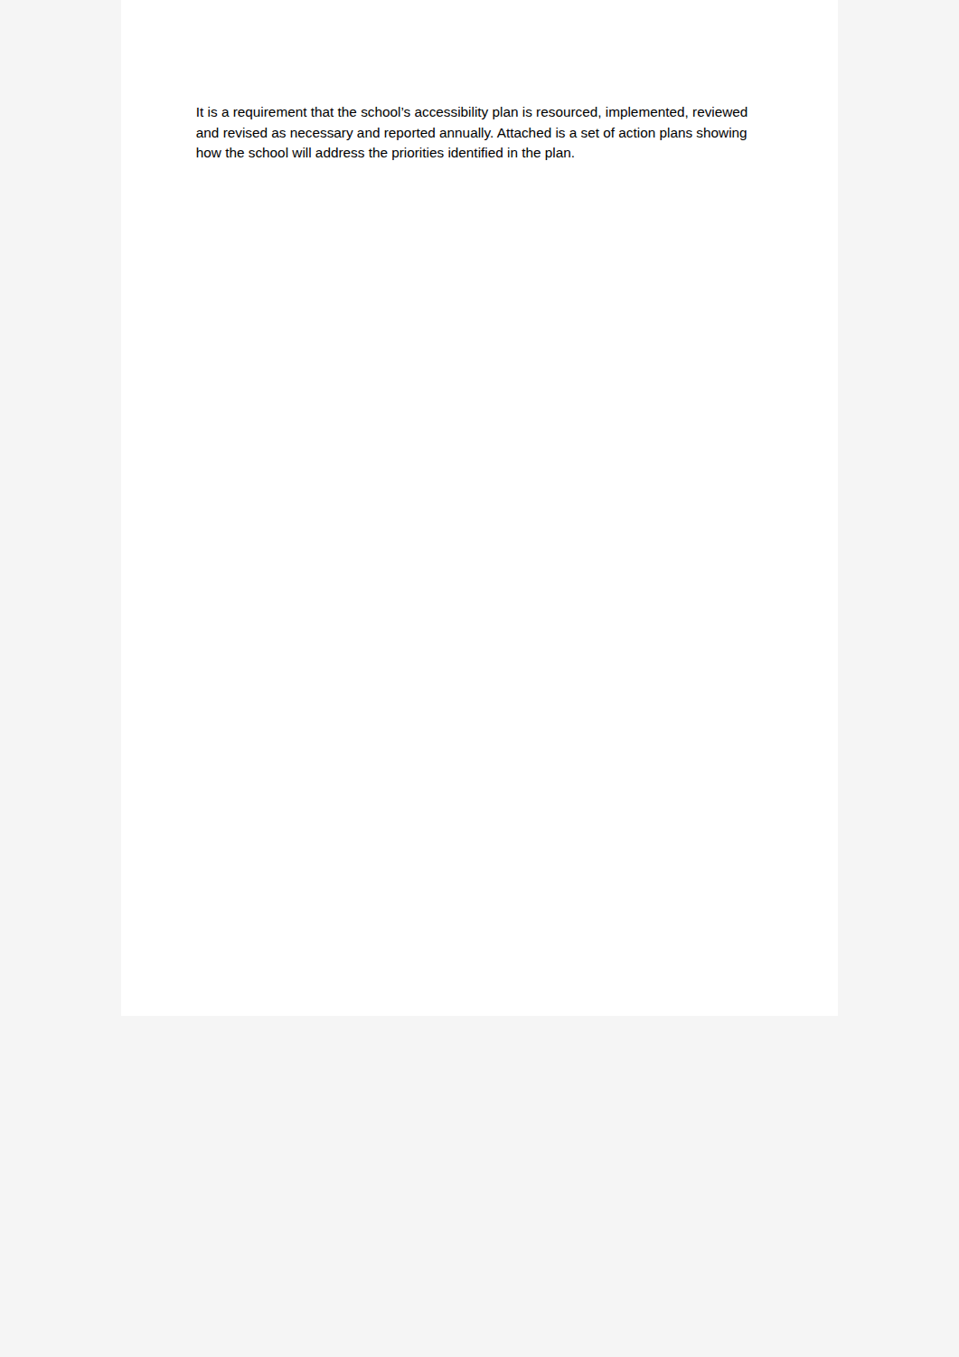It is a requirement that the school’s accessibility plan is resourced, implemented, reviewed and revised as necessary and reported annually. Attached is a set of action plans showing how the school will address the priorities identified in the plan.